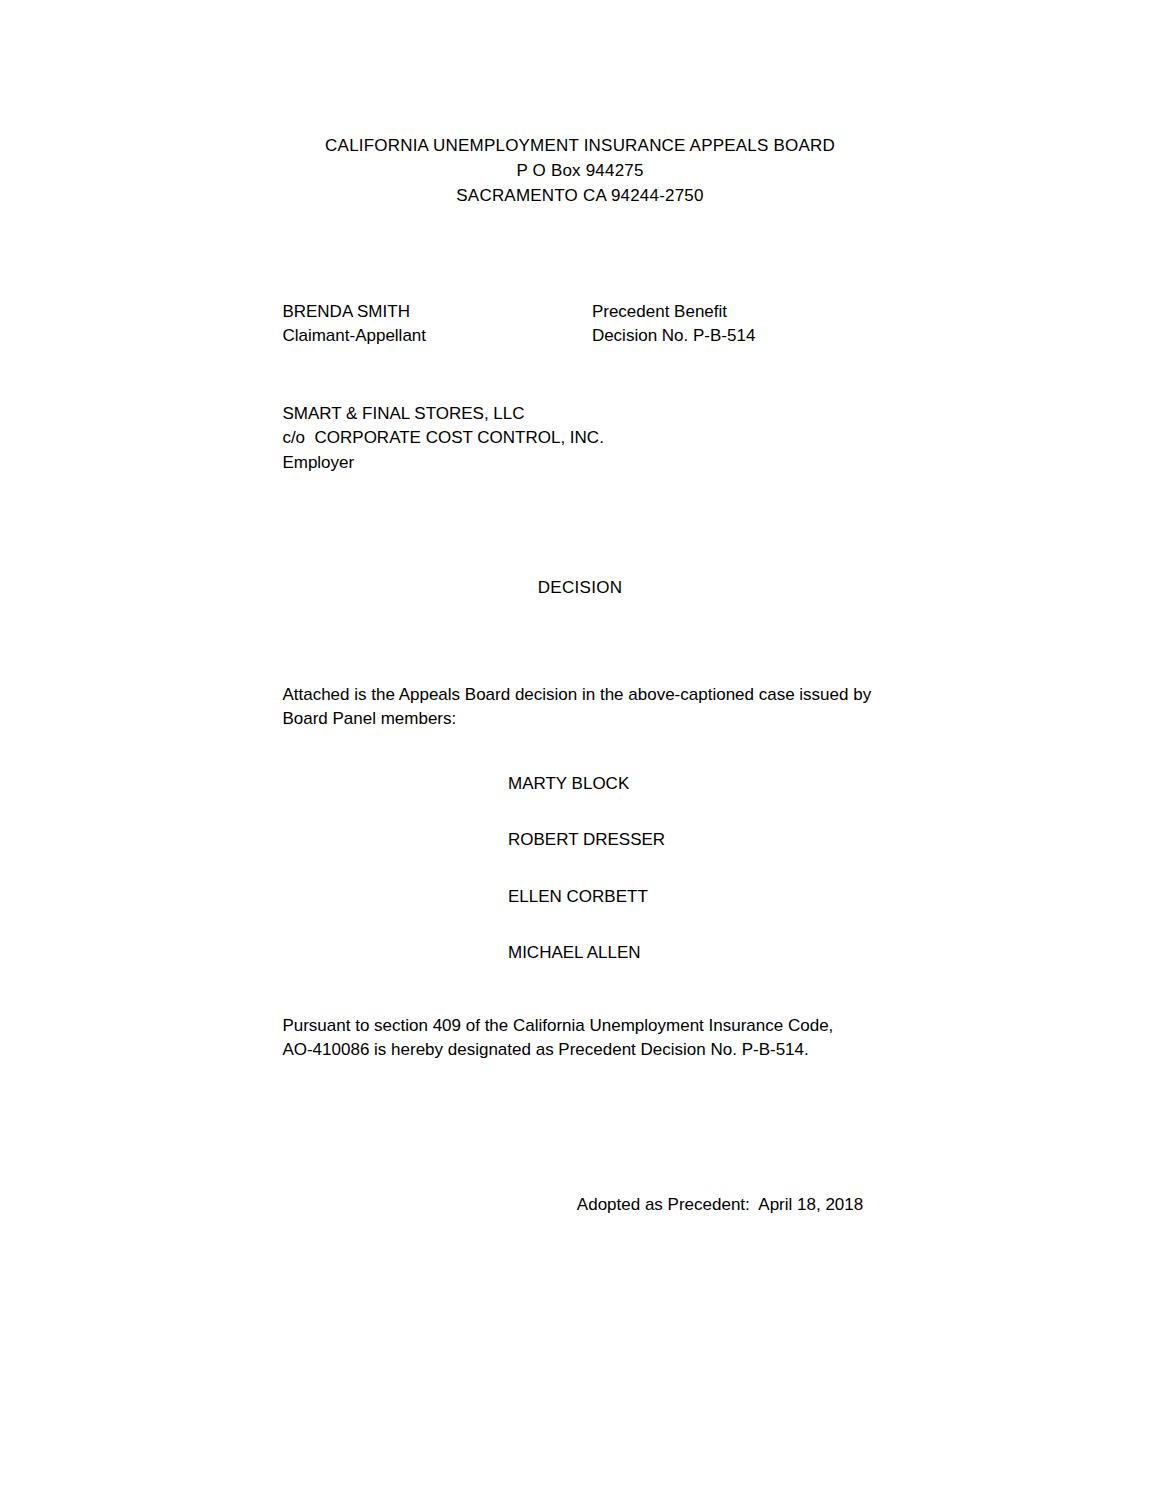CALIFORNIA UNEMPLOYMENT INSURANCE APPEALS BOARD
P O Box 944275
SACRAMENTO CA 94244-2750
| BRENDA SMITH Claimant-Appellant | Precedent Benefit Decision No. P-B-514 |
SMART & FINAL STORES, LLC
c/o CORPORATE COST CONTROL, INC.
Employer
DECISION
Attached is the Appeals Board decision in the above-captioned case issued by Board Panel members:
MARTY BLOCK
ROBERT DRESSER
ELLEN CORBETT
MICHAEL ALLEN
Pursuant to section 409 of the California Unemployment Insurance Code,
AO-410086 is hereby designated as Precedent Decision No. P-B-514.
Adopted as Precedent: April 18, 2018